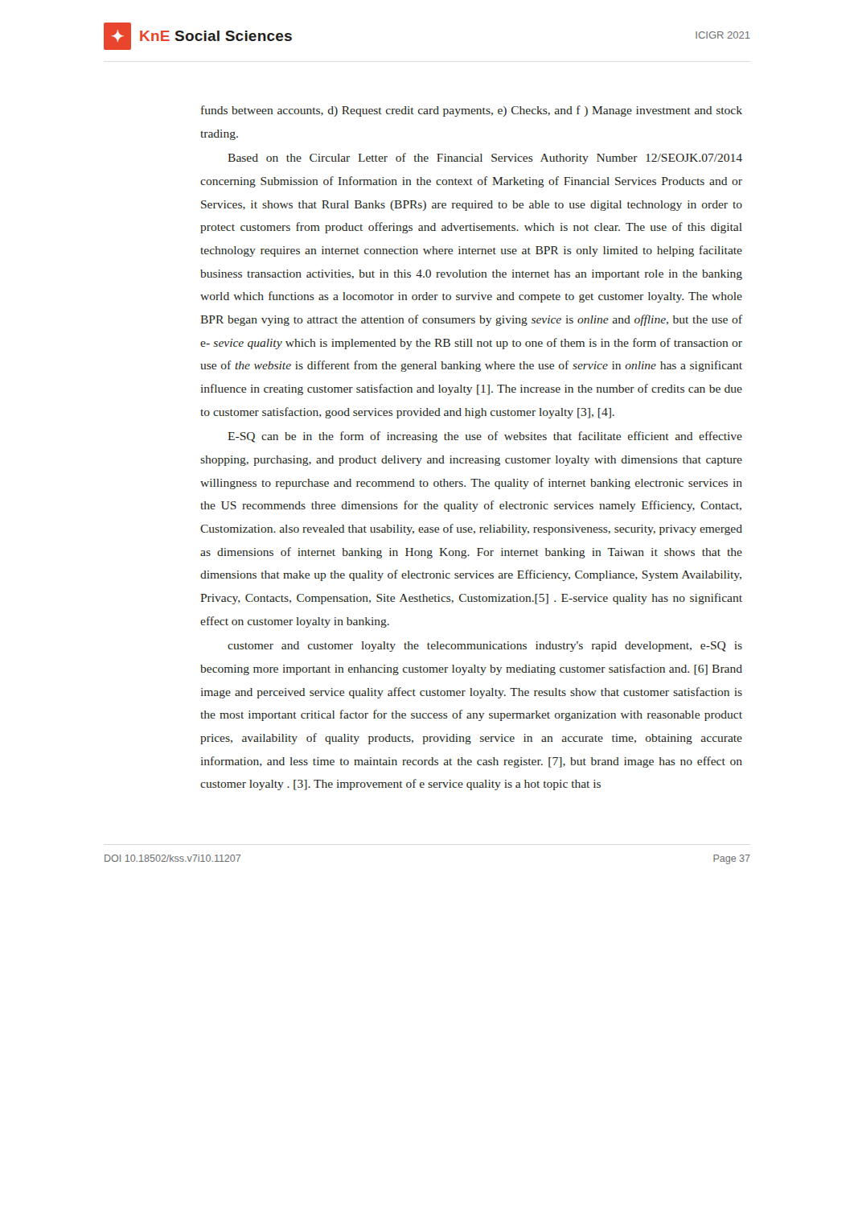✦
KnE Social Sciences
ICIGR 2021
funds between accounts, d) Request credit card payments, e) Checks, and f ) Manage investment and stock trading.
Based on the Circular Letter of the Financial Services Authority Number 12/SEOJK.07/2014 concerning Submission of Information in the context of Marketing of Financial Services Products and or Services, it shows that Rural Banks (BPRs) are required to be able to use digital technology in order to protect customers from product offerings and advertisements. which is not clear. The use of this digital technology requires an internet connection where internet use at BPR is only limited to helping facilitate business transaction activities, but in this 4.0 revolution the internet has an important role in the banking world which functions as a locomotor in order to survive and compete to get customer loyalty. The whole BPR began vying to attract the attention of consumers by giving sevice is online and offline, but the use of e- sevice quality which is implemented by the RB still not up to one of them is in the form of transaction or use of the website is different from the general banking where the use of service in online has a significant influence in creating customer satisfaction and loyalty [1]. The increase in the number of credits can be due to customer satisfaction, good services provided and high customer loyalty [3], [4].
E-SQ can be in the form of increasing the use of websites that facilitate efficient and effective shopping, purchasing, and product delivery and increasing customer loyalty with dimensions that capture willingness to repurchase and recommend to others. The quality of internet banking electronic services in the US recommends three dimensions for the quality of electronic services namely Efficiency, Contact, Customization. also revealed that usability, ease of use, reliability, responsiveness, security, privacy emerged as dimensions of internet banking in Hong Kong. For internet banking in Taiwan it shows that the dimensions that make up the quality of electronic services are Efficiency, Compliance, System Availability, Privacy, Contacts, Compensation, Site Aesthetics, Customization.[5] . E-service quality has no significant effect on customer loyalty in banking.
customer and customer loyalty the telecommunications industry's rapid development, e-SQ is becoming more important in enhancing customer loyalty by mediating customer satisfaction and. [6] Brand image and perceived service quality affect customer loyalty. The results show that customer satisfaction is the most important critical factor for the success of any supermarket organization with reasonable product prices, availability of quality products, providing service in an accurate time, obtaining accurate information, and less time to maintain records at the cash register. [7], but brand image has no effect on customer loyalty . [3]. The improvement of e service quality is a hot topic that is
DOI 10.18502/kss.v7i10.11207
Page 37